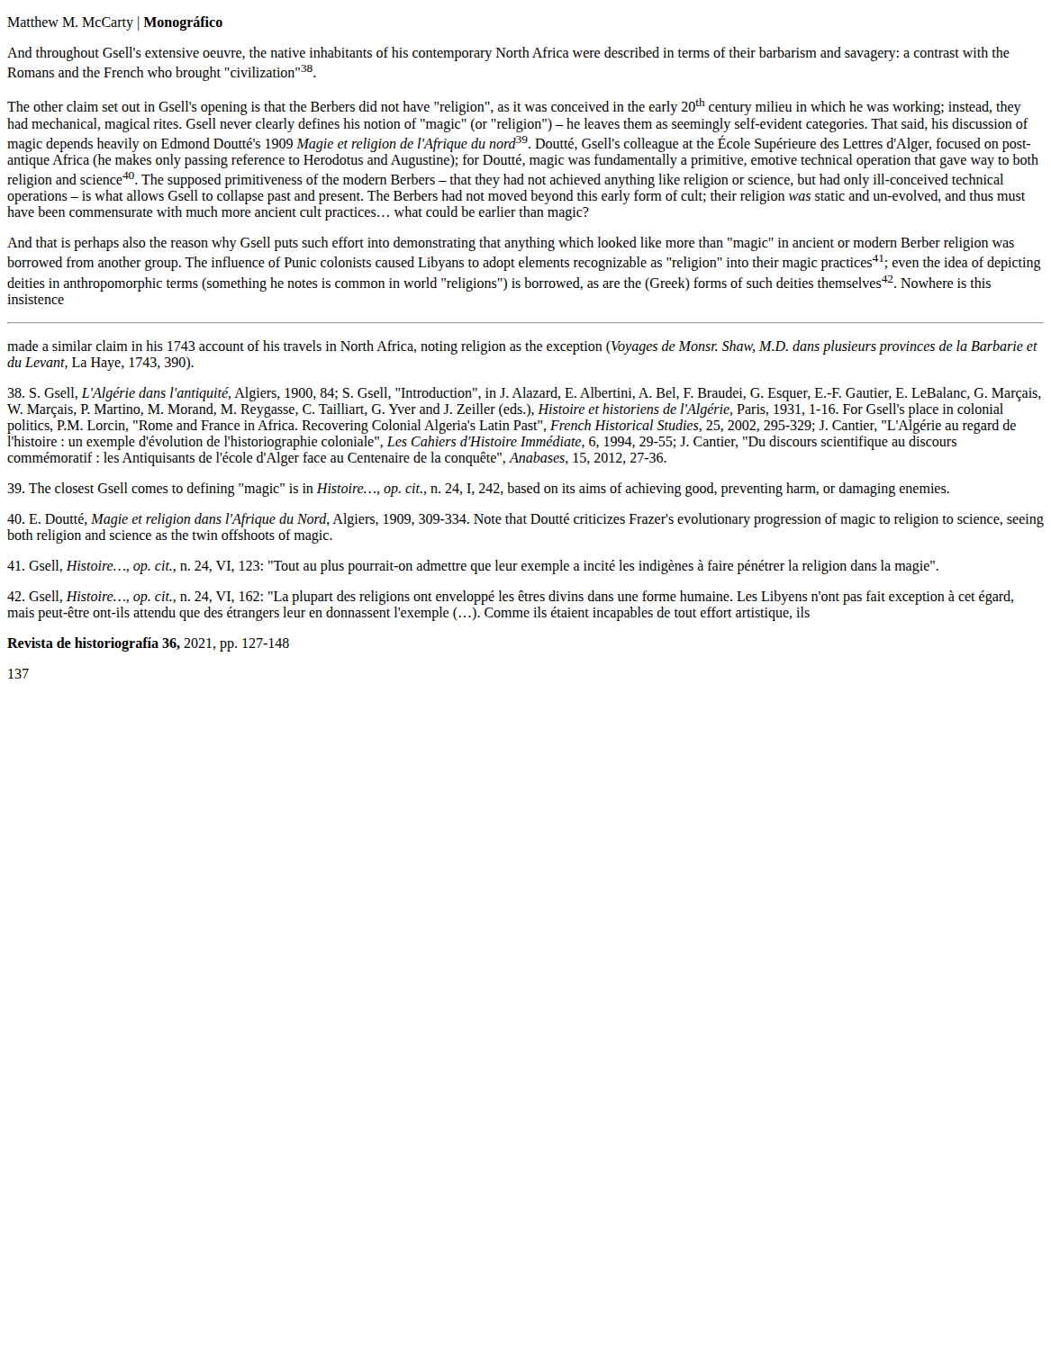Matthew M. McCarty | Monográfico
And throughout Gsell's extensive oeuvre, the native inhabitants of his contemporary North Africa were described in terms of their barbarism and savagery: a contrast with the Romans and the French who brought "civilization"38.
The other claim set out in Gsell's opening is that the Berbers did not have "religion", as it was conceived in the early 20th century milieu in which he was working; instead, they had mechanical, magical rites. Gsell never clearly defines his notion of "magic" (or "religion") – he leaves them as seemingly self-evident categories. That said, his discussion of magic depends heavily on Edmond Doutté's 1909 Magie et religion de l'Afrique du nord39. Doutté, Gsell's colleague at the École Supérieure des Lettres d'Alger, focused on post-antique Africa (he makes only passing reference to Herodotus and Augustine); for Doutté, magic was fundamentally a primitive, emotive technical operation that gave way to both religion and science40. The supposed primitiveness of the modern Berbers – that they had not achieved anything like religion or science, but had only ill-conceived technical operations – is what allows Gsell to collapse past and present. The Berbers had not moved beyond this early form of cult; their religion was static and un-evolved, and thus must have been commensurate with much more ancient cult practices… what could be earlier than magic?
And that is perhaps also the reason why Gsell puts such effort into demonstrating that anything which looked like more than "magic" in ancient or modern Berber religion was borrowed from another group. The influence of Punic colonists caused Libyans to adopt elements recognizable as "religion" into their magic practices41; even the idea of depicting deities in anthropomorphic terms (something he notes is common in world "religions") is borrowed, as are the (Greek) forms of such deities themselves42. Nowhere is this insistence
made a similar claim in his 1743 account of his travels in North Africa, noting religion as the exception (Voyages de Monsr. Shaw, M.D. dans plusieurs provinces de la Barbarie et du Levant, La Haye, 1743, 390).
38. S. Gsell, L'Algérie dans l'antiquité, Algiers, 1900, 84; S. Gsell, "Introduction", in J. Alazard, E. Albertini, A. Bel, F. Braudei, G. Esquer, E.-F. Gautier, E. LeBalanc, G. Marçais, W. Marçais, P. Martino, M. Morand, M. Reygasse, C. Tailliart, G. Yver and J. Zeiller (eds.), Histoire et historiens de l'Algérie, Paris, 1931, 1-16. For Gsell's place in colonial politics, P.M. Lorcin, "Rome and France in Africa. Recovering Colonial Algeria's Latin Past", French Historical Studies, 25, 2002, 295-329; J. Cantier, "L'Algérie au regard de l'histoire : un exemple d'évolution de l'historiographie coloniale", Les Cahiers d'Histoire Immédiate, 6, 1994, 29-55; J. Cantier, "Du discours scientifique au discours commémoratif : les Antiquisants de l'école d'Alger face au Centenaire de la conquête", Anabases, 15, 2012, 27-36.
39. The closest Gsell comes to defining "magic" is in Histoire…, op. cit., n. 24, I, 242, based on its aims of achieving good, preventing harm, or damaging enemies.
40. E. Doutté, Magie et religion dans l'Afrique du Nord, Algiers, 1909, 309-334. Note that Doutté criticizes Frazer's evolutionary progression of magic to religion to science, seeing both religion and science as the twin offshoots of magic.
41. Gsell, Histoire…, op. cit., n. 24, VI, 123: "Tout au plus pourrait-on admettre que leur exemple a incité les indigènes à faire pénétrer la religion dans la magie".
42. Gsell, Histoire…, op. cit., n. 24, VI, 162: "La plupart des religions ont enveloppé les êtres divins dans une forme humaine. Les Libyens n'ont pas fait exception à cet égard, mais peut-être ont-ils attendu que des étrangers leur en donnassent l'exemple (…). Comme ils étaient incapables de tout effort artistique, ils
Revista de historiografía 36, 2021, pp. 127-148
137